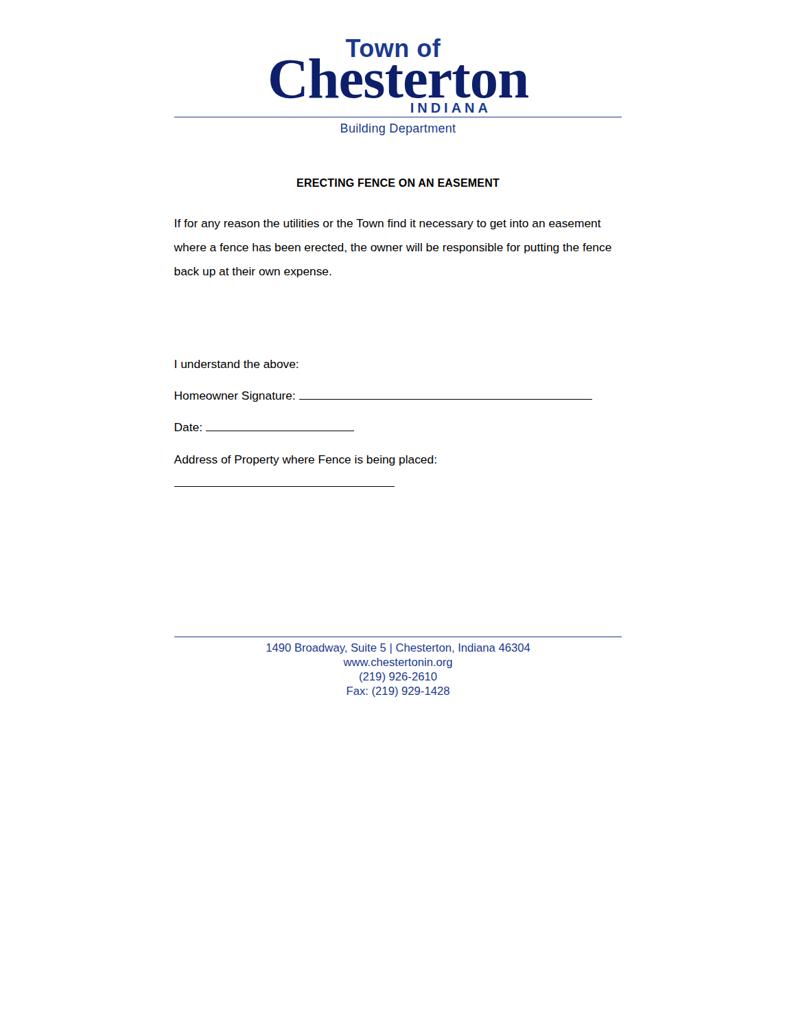Town of Chesterton INDIANA
Building Department
ERECTING FENCE ON AN EASEMENT
If for any reason the utilities or the Town find it necessary to get into an easement where a fence has been erected, the owner will be responsible for putting the fence back up at their own expense.
I understand the above:
Homeowner Signature:
Date:
Address of Property where Fence is being placed:
1490 Broadway, Suite 5 | Chesterton, Indiana 46304
www.chestertonin.org
(219) 926-2610
Fax: (219) 929-1428